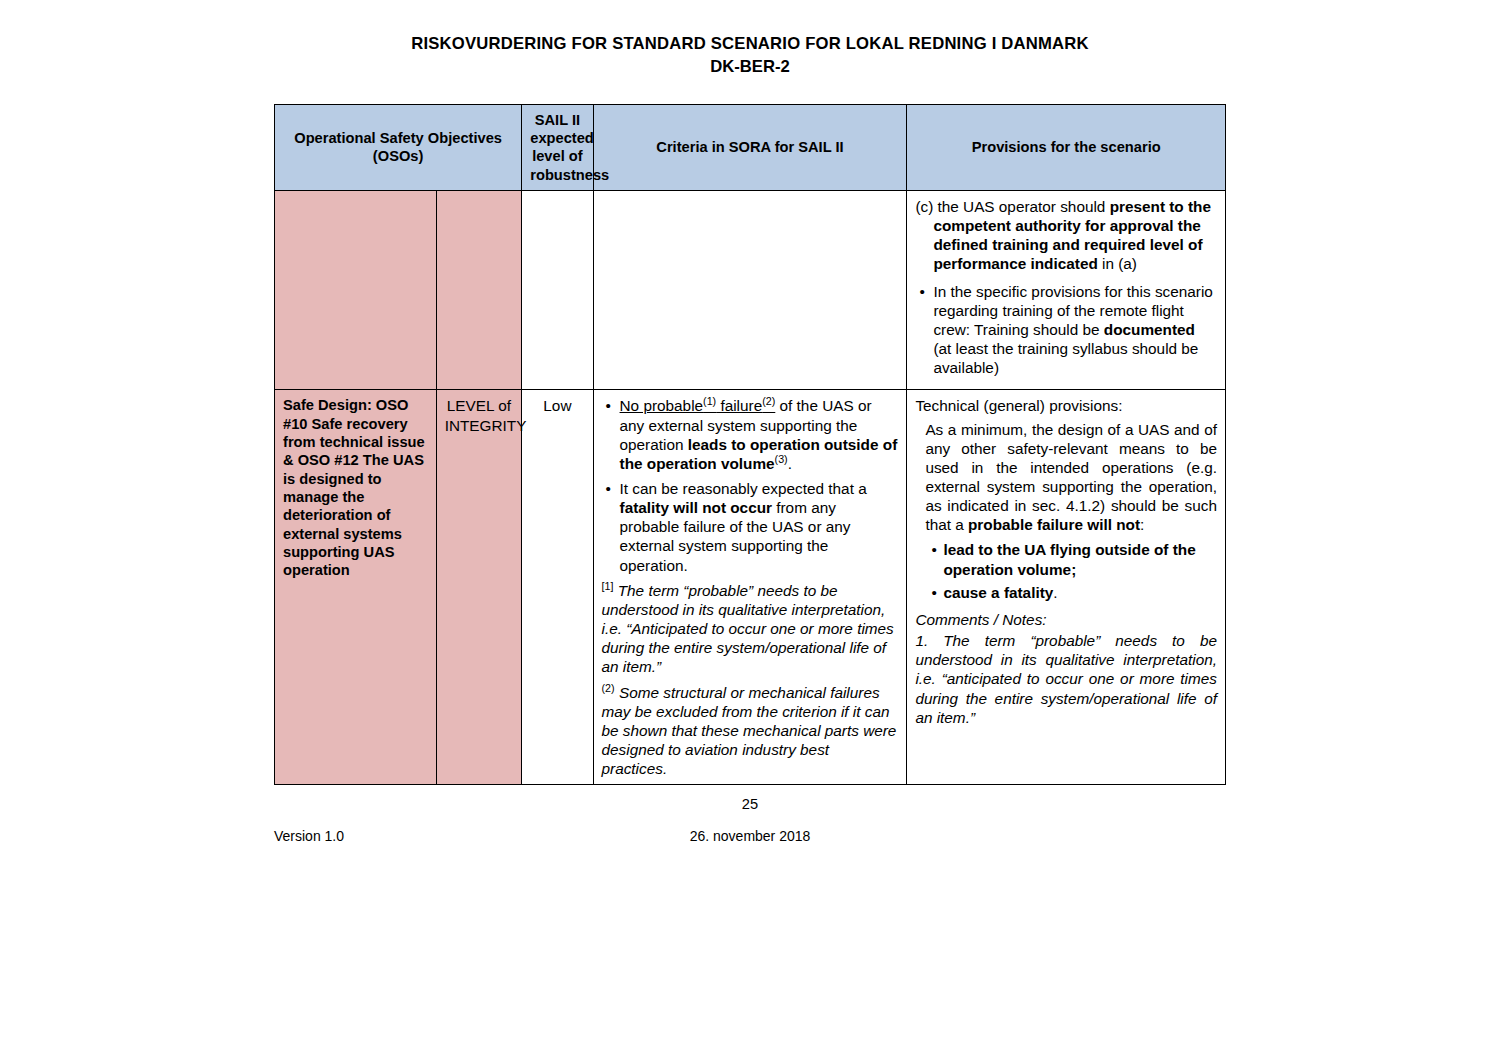Riskovurdering for standard scenario for lokal redning i Danmark
DK-BER-2
| Operational Safety Objectives (OSOs) | SAIL II expected level of robustness | Criteria in SORA for SAIL II | Provisions for the scenario |
| --- | --- | --- | --- |
| | | | | (c) the UAS operator should present to the competent authority for approval the defined training and required level of performance indicated in (a) In the specific provisions for this scenario regarding training of the remote flight crew: Training should be documented (at least the training syllabus should be available) |
| Safe Design: OSO #10 Safe recovery from technical issue & OSO #12 The UAS is designed to manage the deterioration of external systems supporting UAS operation | LEVEL of INTEGRITY | Low | No probable (1) failure (2) of the UAS or any external system supporting the operation leads to operation outside of the operation volume (3) . It can be reasonably expected that a fatality will not occur from any probable failure of the UAS or any external system supporting the operation. [1] The term “probable” needs to be understood in its qualitative interpretation, i.e. “Anticipated to occur one or more times during the entire system/operational life of an item.” (2) Some structural or mechanical failures may be excluded from the criterion if it can be shown that these mechanical parts were designed to aviation industry best practices. | Technical (general) provisions: As a minimum, the design of a UAS and of any other safety-relevant means to be used in the intended operations (e.g. external system supporting the operation, as indicated in sec. 4.1.2) should be such that a probable failure will not : lead to the UA flying outside of the operation volume; cause a fatality . Comments / Notes: 1. The term “probable” needs to be understood in its qualitative interpretation, i.e. “anticipated to occur one or more times during the entire system/operational life of an item.” |
25
Version 1.0
26. november 2018